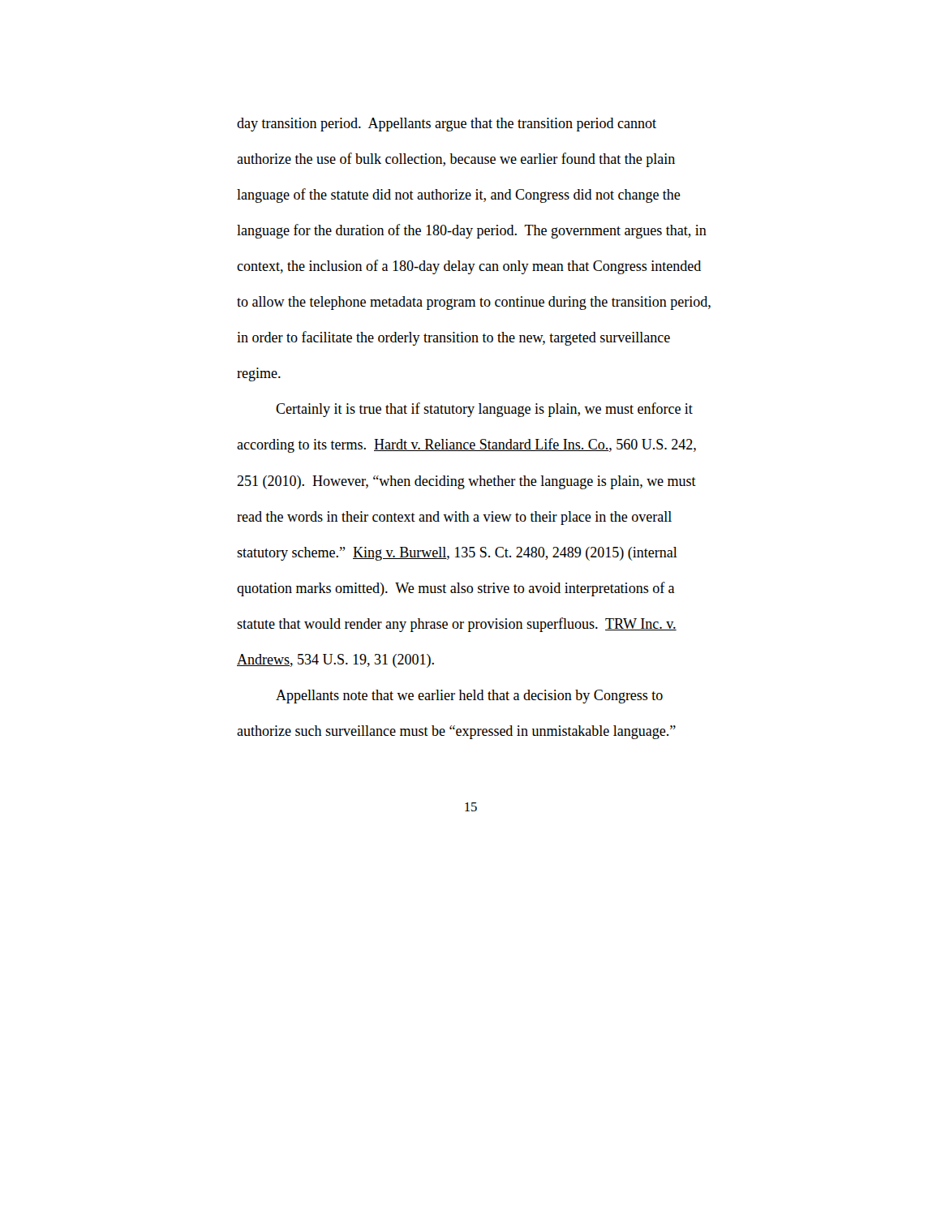day transition period. Appellants argue that the transition period cannot authorize the use of bulk collection, because we earlier found that the plain language of the statute did not authorize it, and Congress did not change the language for the duration of the 180-day period. The government argues that, in context, the inclusion of a 180-day delay can only mean that Congress intended to allow the telephone metadata program to continue during the transition period, in order to facilitate the orderly transition to the new, targeted surveillance regime.
Certainly it is true that if statutory language is plain, we must enforce it according to its terms. Hardt v. Reliance Standard Life Ins. Co., 560 U.S. 242, 251 (2010). However, “when deciding whether the language is plain, we must read the words in their context and with a view to their place in the overall statutory scheme.” King v. Burwell, 135 S. Ct. 2480, 2489 (2015) (internal quotation marks omitted). We must also strive to avoid interpretations of a statute that would render any phrase or provision superfluous. TRW Inc. v. Andrews, 534 U.S. 19, 31 (2001).
Appellants note that we earlier held that a decision by Congress to authorize such surveillance must be “expressed in unmistakable language.”
15